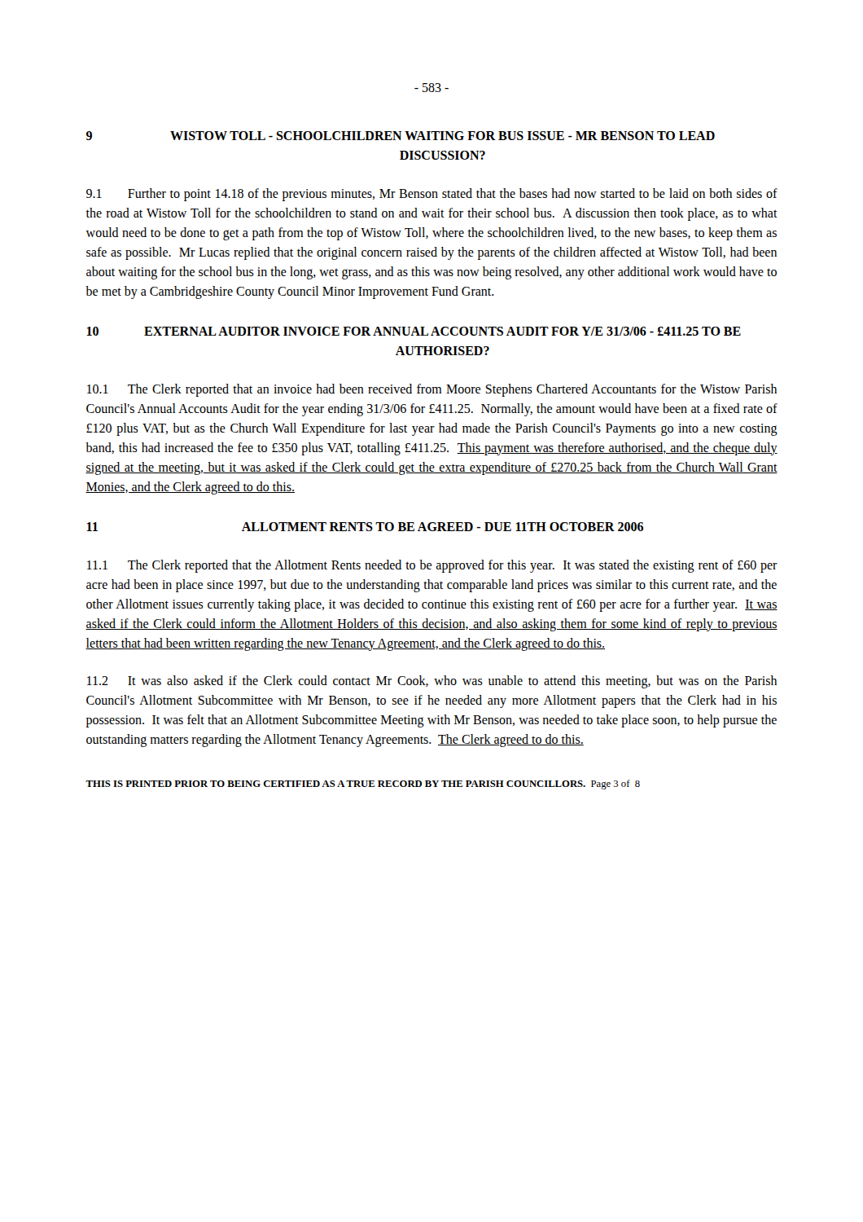- 583 -
9 WISTOW TOLL - SCHOOLCHILDREN WAITING FOR BUS ISSUE - MR BENSON TO LEAD DISCUSSION?
9.1 Further to point 14.18 of the previous minutes, Mr Benson stated that the bases had now started to be laid on both sides of the road at Wistow Toll for the schoolchildren to stand on and wait for their school bus. A discussion then took place, as to what would need to be done to get a path from the top of Wistow Toll, where the schoolchildren lived, to the new bases, to keep them as safe as possible. Mr Lucas replied that the original concern raised by the parents of the children affected at Wistow Toll, had been about waiting for the school bus in the long, wet grass, and as this was now being resolved, any other additional work would have to be met by a Cambridgeshire County Council Minor Improvement Fund Grant.
10 EXTERNAL AUDITOR INVOICE FOR ANNUAL ACCOUNTS AUDIT FOR Y/E 31/3/06 - £411.25 TO BE AUTHORISED?
10.1 The Clerk reported that an invoice had been received from Moore Stephens Chartered Accountants for the Wistow Parish Council's Annual Accounts Audit for the year ending 31/3/06 for £411.25. Normally, the amount would have been at a fixed rate of £120 plus VAT, but as the Church Wall Expenditure for last year had made the Parish Council's Payments go into a new costing band, this had increased the fee to £350 plus VAT, totalling £411.25. This payment was therefore authorised, and the cheque duly signed at the meeting, but it was asked if the Clerk could get the extra expenditure of £270.25 back from the Church Wall Grant Monies, and the Clerk agreed to do this.
11 ALLOTMENT RENTS TO BE AGREED - DUE 11TH OCTOBER 2006
11.1 The Clerk reported that the Allotment Rents needed to be approved for this year. It was stated the existing rent of £60 per acre had been in place since 1997, but due to the understanding that comparable land prices was similar to this current rate, and the other Allotment issues currently taking place, it was decided to continue this existing rent of £60 per acre for a further year. It was asked if the Clerk could inform the Allotment Holders of this decision, and also asking them for some kind of reply to previous letters that had been written regarding the new Tenancy Agreement, and the Clerk agreed to do this.
11.2 It was also asked if the Clerk could contact Mr Cook, who was unable to attend this meeting, but was on the Parish Council's Allotment Subcommittee with Mr Benson, to see if he needed any more Allotment papers that the Clerk had in his possession. It was felt that an Allotment Subcommittee Meeting with Mr Benson, was needed to take place soon, to help pursue the outstanding matters regarding the Allotment Tenancy Agreements. The Clerk agreed to do this.
THIS IS PRINTED PRIOR TO BEING CERTIFIED AS A TRUE RECORD BY THE PARISH COUNCILLORS. Page 3 of 8